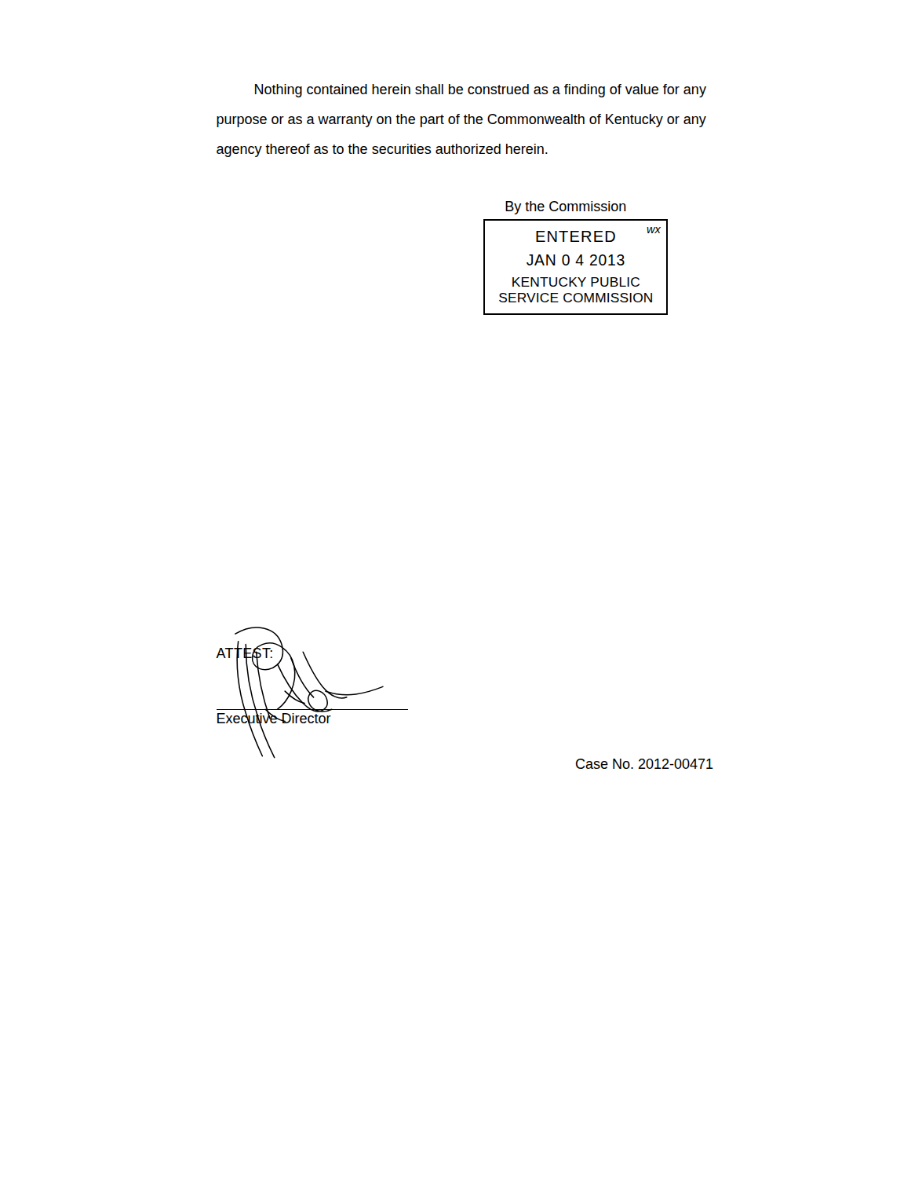Nothing contained herein shall be construed as a finding of value for any purpose or as a warranty on the part of the Commonwealth of Kentucky or any agency thereof as to the securities authorized herein.
By the Commission
wx
ENTERED
JAN 0 4 2013
KENTUCKY PUBLIC
SERVICE COMMISSION
ATTEST:
Executive Director
Case No. 2012-00471